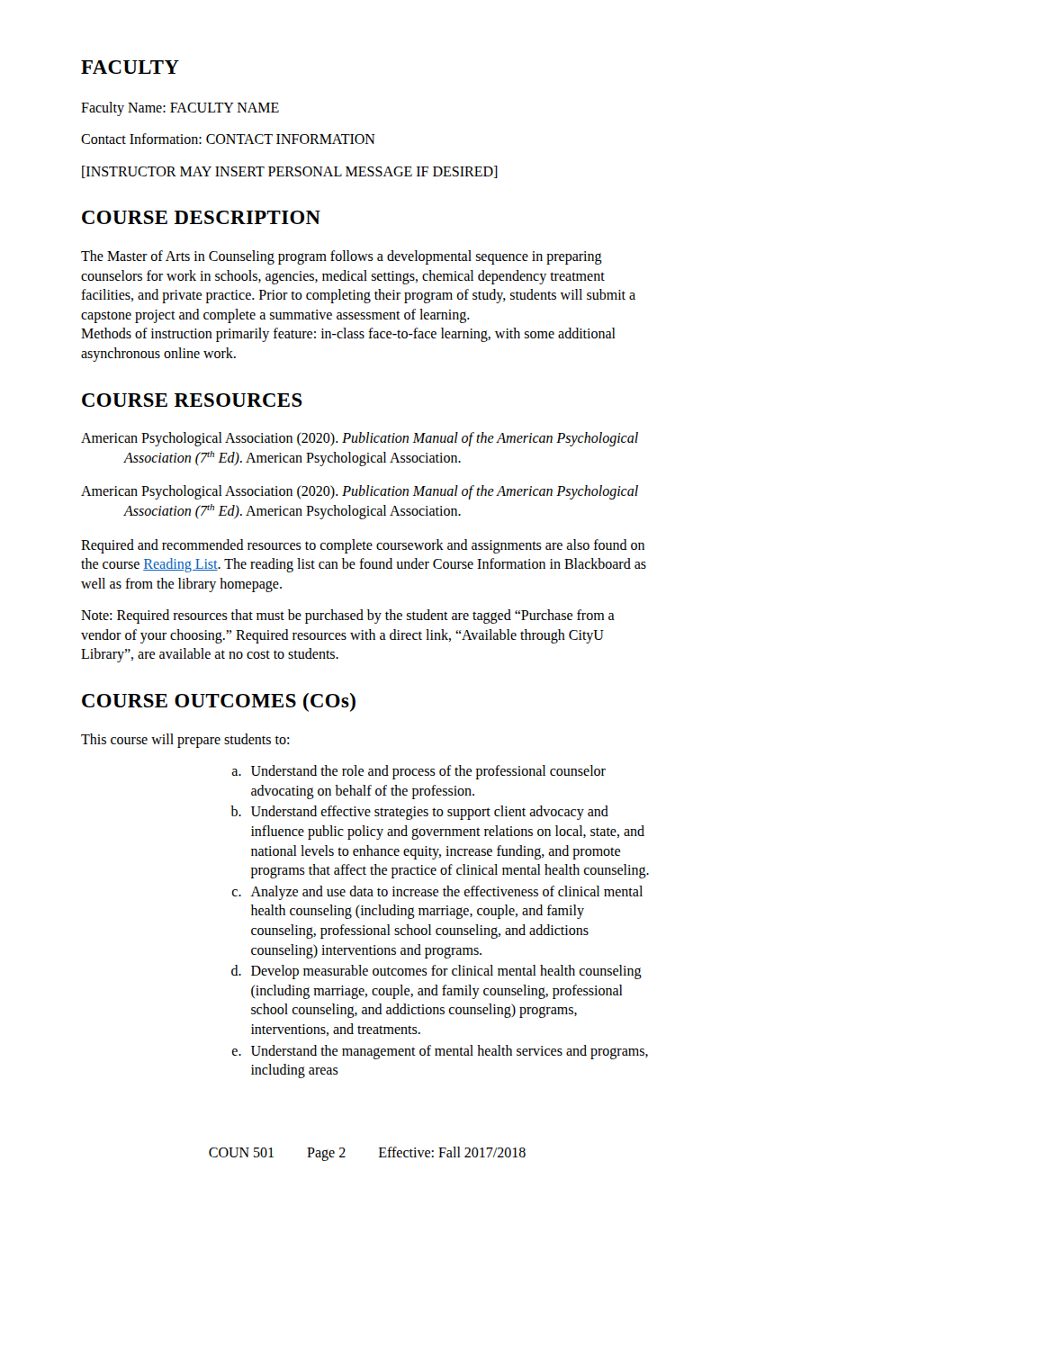FACULTY
Faculty Name: FACULTY NAME
Contact Information: CONTACT INFORMATION
[INSTRUCTOR MAY INSERT PERSONAL MESSAGE IF DESIRED]
COURSE DESCRIPTION
The Master of Arts in Counseling program follows a developmental sequence in preparing counselors for work in schools, agencies, medical settings, chemical dependency treatment facilities, and private practice. Prior to completing their program of study, students will submit a capstone project and complete a summative assessment of learning.
Methods of instruction primarily feature: in-class face-to-face learning, with some additional asynchronous online work.
COURSE RESOURCES
American Psychological Association (2020). Publication Manual of the American Psychological Association (7th Ed). American Psychological Association.
American Psychological Association (2020). Publication Manual of the American Psychological Association (7th Ed). American Psychological Association.
Required and recommended resources to complete coursework and assignments are also found on the course Reading List. The reading list can be found under Course Information in Blackboard as well as from the library homepage.
Note: Required resources that must be purchased by the student are tagged “Purchase from a vendor of your choosing.” Required resources with a direct link, “Available through CityU Library”, are available at no cost to students.
COURSE OUTCOMES (COs)
This course will prepare students to:
Understand the role and process of the professional counselor advocating on behalf of the profession.
Understand effective strategies to support client advocacy and influence public policy and government relations on local, state, and national levels to enhance equity, increase funding, and promote programs that affect the practice of clinical mental health counseling.
Analyze and use data to increase the effectiveness of clinical mental health counseling (including marriage, couple, and family counseling, professional school counseling, and addictions counseling) interventions and programs.
Develop measurable outcomes for clinical mental health counseling (including marriage, couple, and family counseling, professional school counseling, and addictions counseling) programs, interventions, and treatments.
Understand the management of mental health services and programs, including areas
COUN 501 Page 2 Effective: Fall 2017/2018